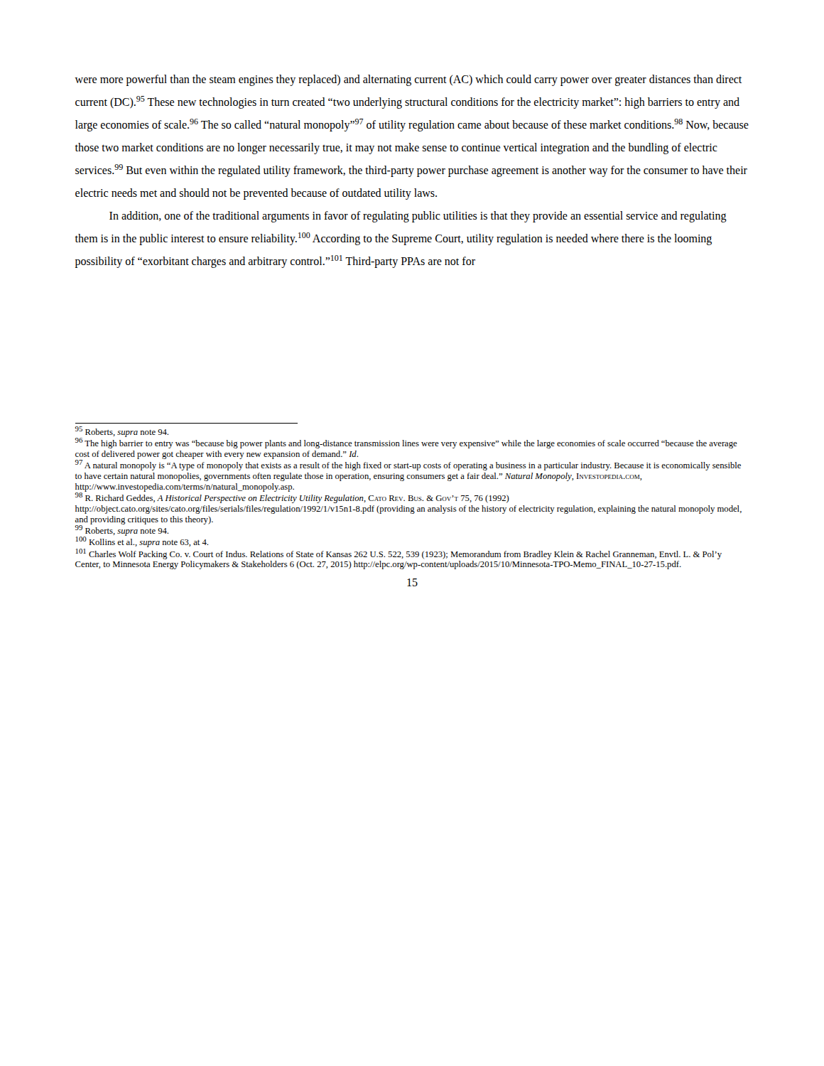were more powerful than the steam engines they replaced) and alternating current (AC) which could carry power over greater distances than direct current (DC).95 These new technologies in turn created “two underlying structural conditions for the electricity market”: high barriers to entry and large economies of scale.96 The so called “natural monopoly”97 of utility regulation came about because of these market conditions.98 Now, because those two market conditions are no longer necessarily true, it may not make sense to continue vertical integration and the bundling of electric services.99 But even within the regulated utility framework, the third-party power purchase agreement is another way for the consumer to have their electric needs met and should not be prevented because of outdated utility laws.
In addition, one of the traditional arguments in favor of regulating public utilities is that they provide an essential service and regulating them is in the public interest to ensure reliability.100 According to the Supreme Court, utility regulation is needed where there is the looming possibility of “exorbitant charges and arbitrary control.”101 Third-party PPAs are not for
95 Roberts, supra note 94.
96 The high barrier to entry was “because big power plants and long-distance transmission lines were very expensive” while the large economies of scale occurred “because the average cost of delivered power got cheaper with every new expansion of demand.” Id.
97 A natural monopoly is “A type of monopoly that exists as a result of the high fixed or start-up costs of operating a business in a particular industry. Because it is economically sensible to have certain natural monopolies, governments often regulate those in operation, ensuring consumers get a fair deal.” Natural Monopoly, Investopedia.com, http://www.investopedia.com/terms/n/natural_monopoly.asp.
98 R. Richard Geddes, A Historical Perspective on Electricity Utility Regulation, Cato Rev. Bus. & Gov’t 75, 76 (1992) http://object.cato.org/sites/cato.org/files/serials/files/regulation/1992/1/v15n1-8.pdf (providing an analysis of the history of electricity regulation, explaining the natural monopoly model, and providing critiques to this theory).
99 Roberts, supra note 94.
100 Kollins et al., supra note 63, at 4.
101 Charles Wolf Packing Co. v. Court of Indus. Relations of State of Kansas 262 U.S. 522, 539 (1923); Memorandum from Bradley Klein & Rachel Granneman, Envtl. L. & Pol’y Center, to Minnesota Energy Policymakers & Stakeholders 6 (Oct. 27, 2015) http://elpc.org/wp-content/uploads/2015/10/Minnesota-TPO-Memo_FINAL_10-27-15.pdf.
15